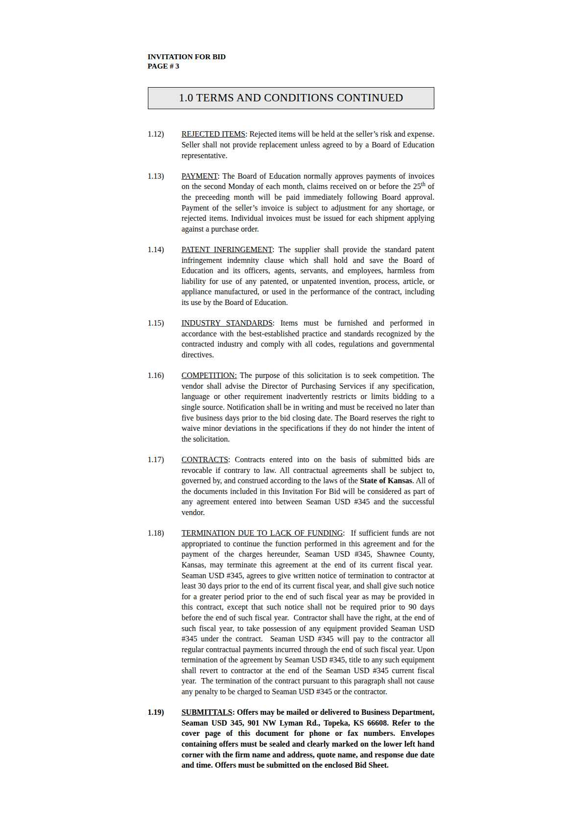INVITATION FOR BID
PAGE # 3
1.0 TERMS AND CONDITIONS CONTINUED
| 1.12) | REJECTED ITEMS : Rejected items will be held at the seller’s risk and expense. Seller shall not provide replacement unless agreed to by a Board of Education representative. |
| 1.13) | PAYMENT : The Board of Education normally approves payments of invoices on the second Monday of each month, claims received on or before the 25 th of the preceeding month will be paid immediately following Board approval. Payment of the seller’s invoice is subject to adjustment for any shortage, or rejected items. Individual invoices must be issued for each shipment applying against a purchase order. |
| 1.14) | PATENT INFRINGEMENT : The supplier shall provide the standard patent infringement indemnity clause which shall hold and save the Board of Education and its officers, agents, servants, and employees, harmless from liability for use of any patented, or unpatented invention, process, article, or appliance manufactured, or used in the performance of the contract, including its use by the Board of Education. |
| 1.15) | INDUSTRY STANDARDS : Items must be furnished and performed in accordance with the best-established practice and standards recognized by the contracted industry and comply with all codes, regulations and governmental directives. |
| 1.16) | COMPETITION: The purpose of this solicitation is to seek competition. The vendor shall advise the Director of Purchasing Services if any specification, language or other requirement inadvertently restricts or limits bidding to a single source. Notification shall be in writing and must be received no later than five business days prior to the bid closing date. The Board reserves the right to waive minor deviations in the specifications if they do not hinder the intent of the solicitation. |
| 1.17) | CONTRACTS : Contracts entered into on the basis of submitted bids are revocable if contrary to law. All contractual agreements shall be subject to, governed by, and construed according to the laws of the State of Kansas . All of the documents included in this Invitation For Bid will be considered as part of any agreement entered into between Seaman USD #345 and the successful vendor. |
| 1.18) | TERMINATION DUE TO LACK OF FUNDING : If sufficient funds are not appropriated to continue the function performed in this agreement and for the payment of the charges hereunder, Seaman USD #345, Shawnee County, Kansas, may terminate this agreement at the end of its current fiscal year. Seaman USD #345, agrees to give written notice of termination to contractor at least 30 days prior to the end of its current fiscal year, and shall give such notice for a greater period prior to the end of such fiscal year as may be provided in this contract, except that such notice shall not be required prior to 90 days before the end of such fiscal year. Contractor shall have the right, at the end of such fiscal year, to take possession of any equipment provided Seaman USD #345 under the contract. Seaman USD #345 will pay to the contractor all regular contractual payments incurred through the end of such fiscal year. Upon termination of the agreement by Seaman USD #345, title to any such equipment shall revert to contractor at the end of the Seaman USD #345 current fiscal year. The termination of the contract pursuant to this paragraph shall not cause any penalty to be charged to Seaman USD #345 or the contractor. |
| 1.19) | SUBMITTALS : Offers may be mailed or delivered to Business Department, Seaman USD 345, 901 NW Lyman Rd., Topeka, KS 66608. Refer to the cover page of this document for phone or fax numbers. Envelopes containing offers must be sealed and clearly marked on the lower left hand corner with the firm name and address, quote name, and response due date and time. Offers must be submitted on the enclosed Bid Sheet. |